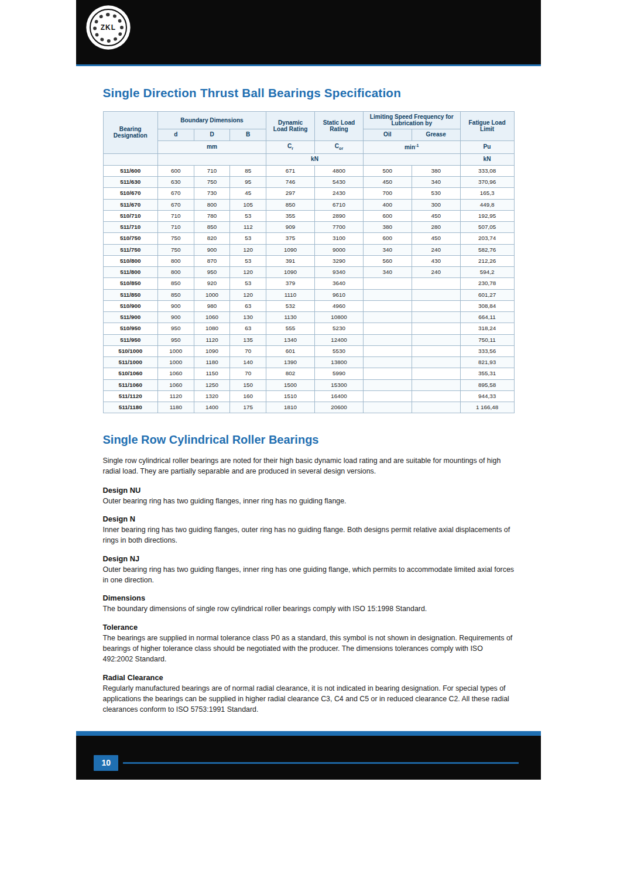ZKL
Single Direction Thrust Ball Bearings Specification
| Bearing Designation | Boundary Dimensions | Dynamic Load Rating | Static Load Rating | Limiting Speed Frequency for Lubrication by | Fatigue Load Limit |
| --- | --- | --- | --- | --- | --- |
| d | D | B | Oil | Grease |
| mm | C r | C or | min -1 | Pu |
| | | kN | | kN |
| 511/600 | 600 | 710 | 85 | 671 | 4800 | 500 | 380 | 333,08 |
| 511/630 | 630 | 750 | 95 | 746 | 5430 | 450 | 340 | 370,96 |
| 510/670 | 670 | 730 | 45 | 297 | 2430 | 700 | 530 | 165,3 |
| 511/670 | 670 | 800 | 105 | 850 | 6710 | 400 | 300 | 449,8 |
| 510/710 | 710 | 780 | 53 | 355 | 2890 | 600 | 450 | 192,95 |
| 511/710 | 710 | 850 | 112 | 909 | 7700 | 380 | 280 | 507,05 |
| 510/750 | 750 | 820 | 53 | 375 | 3100 | 600 | 450 | 203,74 |
| 511/750 | 750 | 900 | 120 | 1090 | 9000 | 340 | 240 | 582,76 |
| 510/800 | 800 | 870 | 53 | 391 | 3290 | 560 | 430 | 212,26 |
| 511/800 | 800 | 950 | 120 | 1090 | 9340 | 340 | 240 | 594,2 |
| 510/850 | 850 | 920 | 53 | 379 | 3640 | | | 230,78 |
| 511/850 | 850 | 1000 | 120 | 1110 | 9610 | | | 601,27 |
| 510/900 | 900 | 980 | 63 | 532 | 4960 | | | 308,84 |
| 511/900 | 900 | 1060 | 130 | 1130 | 10800 | | | 664,11 |
| 510/950 | 950 | 1080 | 63 | 555 | 5230 | | | 318,24 |
| 511/950 | 950 | 1120 | 135 | 1340 | 12400 | | | 750,11 |
| 510/1000 | 1000 | 1090 | 70 | 601 | 5530 | | | 333,56 |
| 511/1000 | 1000 | 1180 | 140 | 1390 | 13800 | | | 821,93 |
| 510/1060 | 1060 | 1150 | 70 | 802 | 5990 | | | 355,31 |
| 511/1060 | 1060 | 1250 | 150 | 1500 | 15300 | | | 895,58 |
| 511/1120 | 1120 | 1320 | 160 | 1510 | 16400 | | | 944,33 |
| 511/1180 | 1180 | 1400 | 175 | 1810 | 20600 | | | 1 166,48 |
Single Row Cylindrical Roller Bearings
Single row cylindrical roller bearings are noted for their high basic dynamic load rating and are suitable for mountings of high radial load. They are partially separable and are produced in several design versions.
Design NU
Outer bearing ring has two guiding flanges, inner ring has no guiding flange.
Design N
Inner bearing ring has two guiding flanges, outer ring has no guiding flange. Both designs permit relative axial displacements of rings in both directions.
Design NJ
Outer bearing ring has two guiding flanges, inner ring has one guiding flange, which permits to accommodate limited axial forces in one direction.
Dimensions
The boundary dimensions of single row cylindrical roller bearings comply with ISO 15:1998 Standard.
Tolerance
The bearings are supplied in normal tolerance class P0 as a standard, this symbol is not shown in designation. Requirements of bearings of higher tolerance class should be negotiated with the producer. The dimensions tolerances comply with ISO 492:2002 Standard.
Radial Clearance
Regularly manufactured bearings are of normal radial clearance, it is not indicated in bearing designation. For special types of applications the bearings can be supplied in higher radial clearance C3, C4 and C5 or in reduced clearance C2. All these radial clearances conform to ISO 5753:1991 Standard.
10